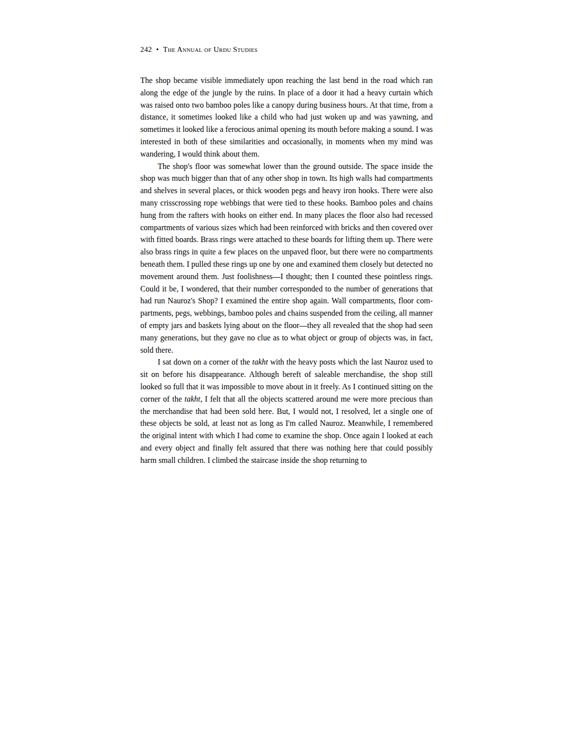242•The Annual of Urdu Studies
The shop became visible immediately upon reaching the last bend in the road which ran along the edge of the jungle by the ruins. In place of a door it had a heavy curtain which was raised onto two bamboo poles like a canopy during business hours. At that time, from a distance, it sometimes looked like a child who had just woken up and was yawning, and sometimes it looked like a ferocious animal opening its mouth before making a sound. I was interested in both of these similarities and occasionally, in moments when my mind was wandering, I would think about them.
The shop's floor was somewhat lower than the ground outside. The space inside the shop was much bigger than that of any other shop in town. Its high walls had compartments and shelves in several places, or thick wooden pegs and heavy iron hooks. There were also many crisscrossing rope webbings that were tied to these hooks. Bamboo poles and chains hung from the rafters with hooks on either end. In many places the floor also had recessed compartments of various sizes which had been reinforced with bricks and then covered over with fitted boards. Brass rings were attached to these boards for lifting them up. There were also brass rings in quite a few places on the unpaved floor, but there were no compartments beneath them. I pulled these rings up one by one and examined them closely but detected no movement around them. Just foolishness—I thought; then I counted these pointless rings. Could it be, I wondered, that their number corresponded to the number of generations that had run Nauroz's Shop? I examined the entire shop again. Wall compartments, floor compartments, pegs, webbings, bamboo poles and chains suspended from the ceiling, all manner of empty jars and baskets lying about on the floor—they all revealed that the shop had seen many generations, but they gave no clue as to what object or group of objects was, in fact, sold there.
I sat down on a corner of the takht with the heavy posts which the last Nauroz used to sit on before his disappearance. Although bereft of saleable merchandise, the shop still looked so full that it was impossible to move about in it freely. As I continued sitting on the corner of the takht, I felt that all the objects scattered around me were more precious than the merchandise that had been sold here. But, I would not, I resolved, let a single one of these objects be sold, at least not as long as I'm called Nauroz. Meanwhile, I remembered the original intent with which I had come to examine the shop. Once again I looked at each and every object and finally felt assured that there was nothing here that could possibly harm small children. I climbed the staircase inside the shop returning to